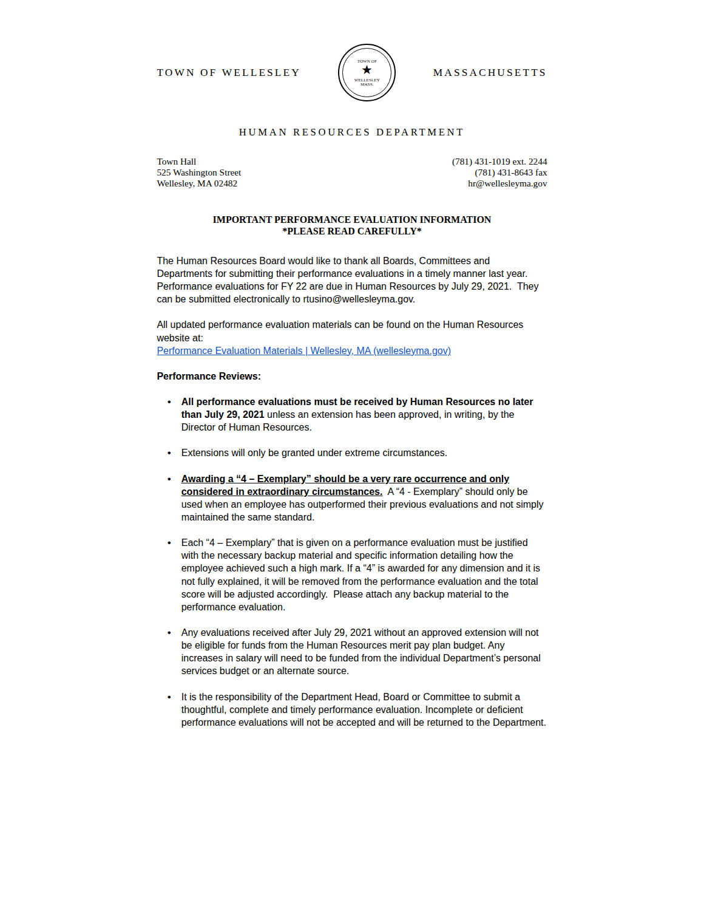TOWN OF WELLESLEY
TOWN OF ★ WELLESLEY
MASS.
MASSACHUSETTS
HUMAN RESOURCES DEPARTMENT
Town Hall
525 Washington Street
Wellesley, MA 02482
(781) 431-1019 ext. 2244
(781) 431-8643 fax
hr@wellesleyma.gov
IMPORTANT PERFORMANCE EVALUATION INFORMATION
*PLEASE READ CAREFULLY*
The Human Resources Board would like to thank all Boards, Committees and Departments for submitting their performance evaluations in a timely manner last year. Performance evaluations for FY 22 are due in Human Resources by July 29, 2021. They can be submitted electronically to rtusino@wellesleyma.gov.
All updated performance evaluation materials can be found on the Human Resources website at:
Performance Evaluation Materials | Wellesley, MA (wellesleyma.gov)
Performance Reviews:
All performance evaluations must be received by Human Resources no later than July 29, 2021 unless an extension has been approved, in writing, by the Director of Human Resources.
Extensions will only be granted under extreme circumstances.
Awarding a “4 – Exemplary” should be a very rare occurrence and only considered in extraordinary circumstances. A “4 - Exemplary” should only be used when an employee has outperformed their previous evaluations and not simply maintained the same standard.
Each “4 – Exemplary” that is given on a performance evaluation must be justified with the necessary backup material and specific information detailing how the employee achieved such a high mark. If a “4” is awarded for any dimension and it is not fully explained, it will be removed from the performance evaluation and the total score will be adjusted accordingly. Please attach any backup material to the performance evaluation.
Any evaluations received after July 29, 2021 without an approved extension will not be eligible for funds from the Human Resources merit pay plan budget. Any increases in salary will need to be funded from the individual Department’s personal services budget or an alternate source.
It is the responsibility of the Department Head, Board or Committee to submit a thoughtful, complete and timely performance evaluation. Incomplete or deficient performance evaluations will not be accepted and will be returned to the Department.